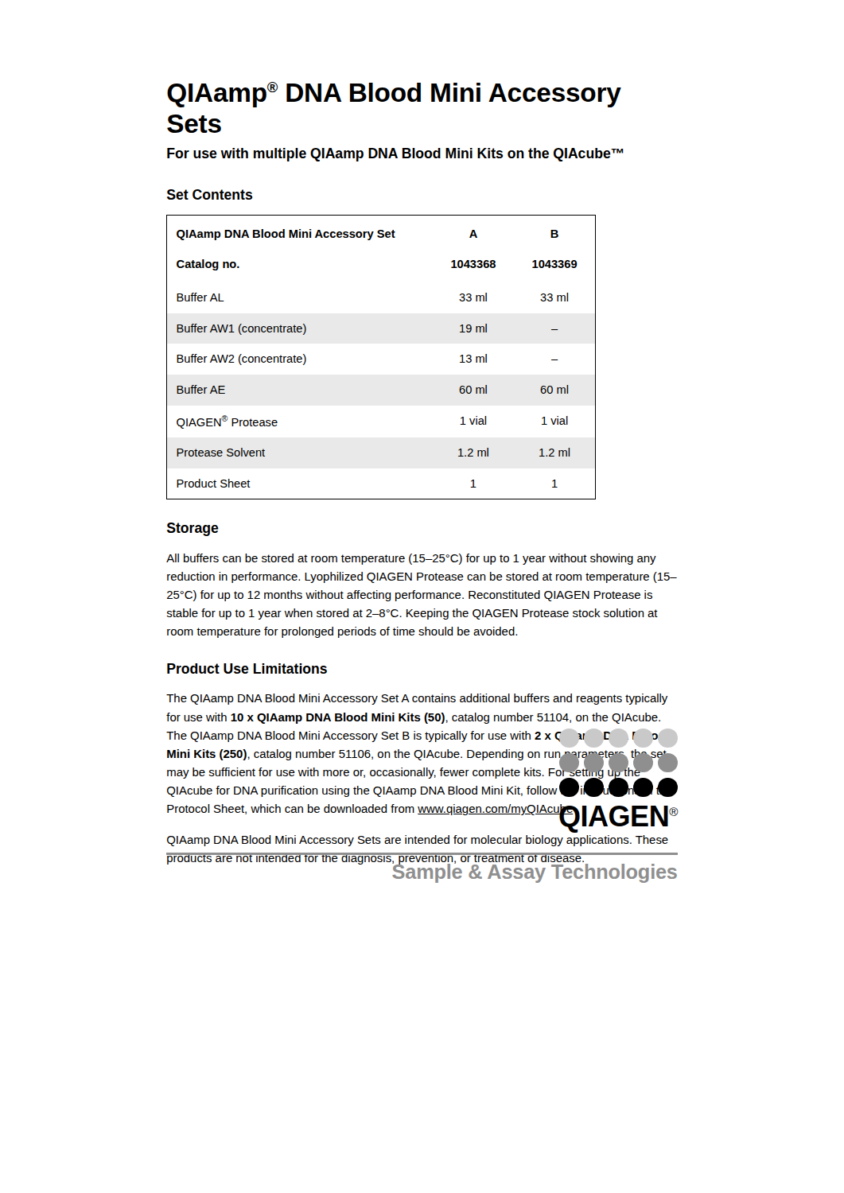QIAamp® DNA Blood Mini Accessory Sets
For use with multiple QIAamp DNA Blood Mini Kits on the QIAcube™
Set Contents
| QIAamp DNA Blood Mini Accessory Set | A | B |
| --- | --- | --- |
| Catalog no. | 1043368 | 1043369 |
| Buffer AL | 33 ml | 33 ml |
| Buffer AW1 (concentrate) | 19 ml | – |
| Buffer AW2 (concentrate) | 13 ml | – |
| Buffer AE | 60 ml | 60 ml |
| QIAGEN ® Protease | 1 vial | 1 vial |
| Protease Solvent | 1.2 ml | 1.2 ml |
| Product Sheet | 1 | 1 |
Storage
All buffers can be stored at room temperature (15–25°C) for up to 1 year without showing any reduction in performance. Lyophilized QIAGEN Protease can be stored at room temperature (15–25°C) for up to 12 months without affecting performance. Reconstituted QIAGEN Protease is stable for up to 1 year when stored at 2–8°C. Keeping the QIAGEN Protease stock solution at room temperature for prolonged periods of time should be avoided.
Product Use Limitations
The QIAamp DNA Blood Mini Accessory Set A contains additional buffers and reagents typically for use with 10 x QIAamp DNA Blood Mini Kits (50), catalog number 51104, on the QIAcube. The QIAamp DNA Blood Mini Accessory Set B is typically for use with 2 x QIAamp DNA Blood Mini Kits (250), catalog number 51106, on the QIAcube. Depending on run parameters, the set may be sufficient for use with more or, occasionally, fewer complete kits. For setting up the QIAcube for DNA purification using the QIAamp DNA Blood Mini Kit, follow the instructions in the Protocol Sheet, which can be downloaded from www.qiagen.com/myQIAcube .
QIAamp DNA Blood Mini Accessory Sets are intended for molecular biology applications. These products are not intended for the diagnosis, prevention, or treatment of disease.
QIAGEN®
Sample & Assay Technologies